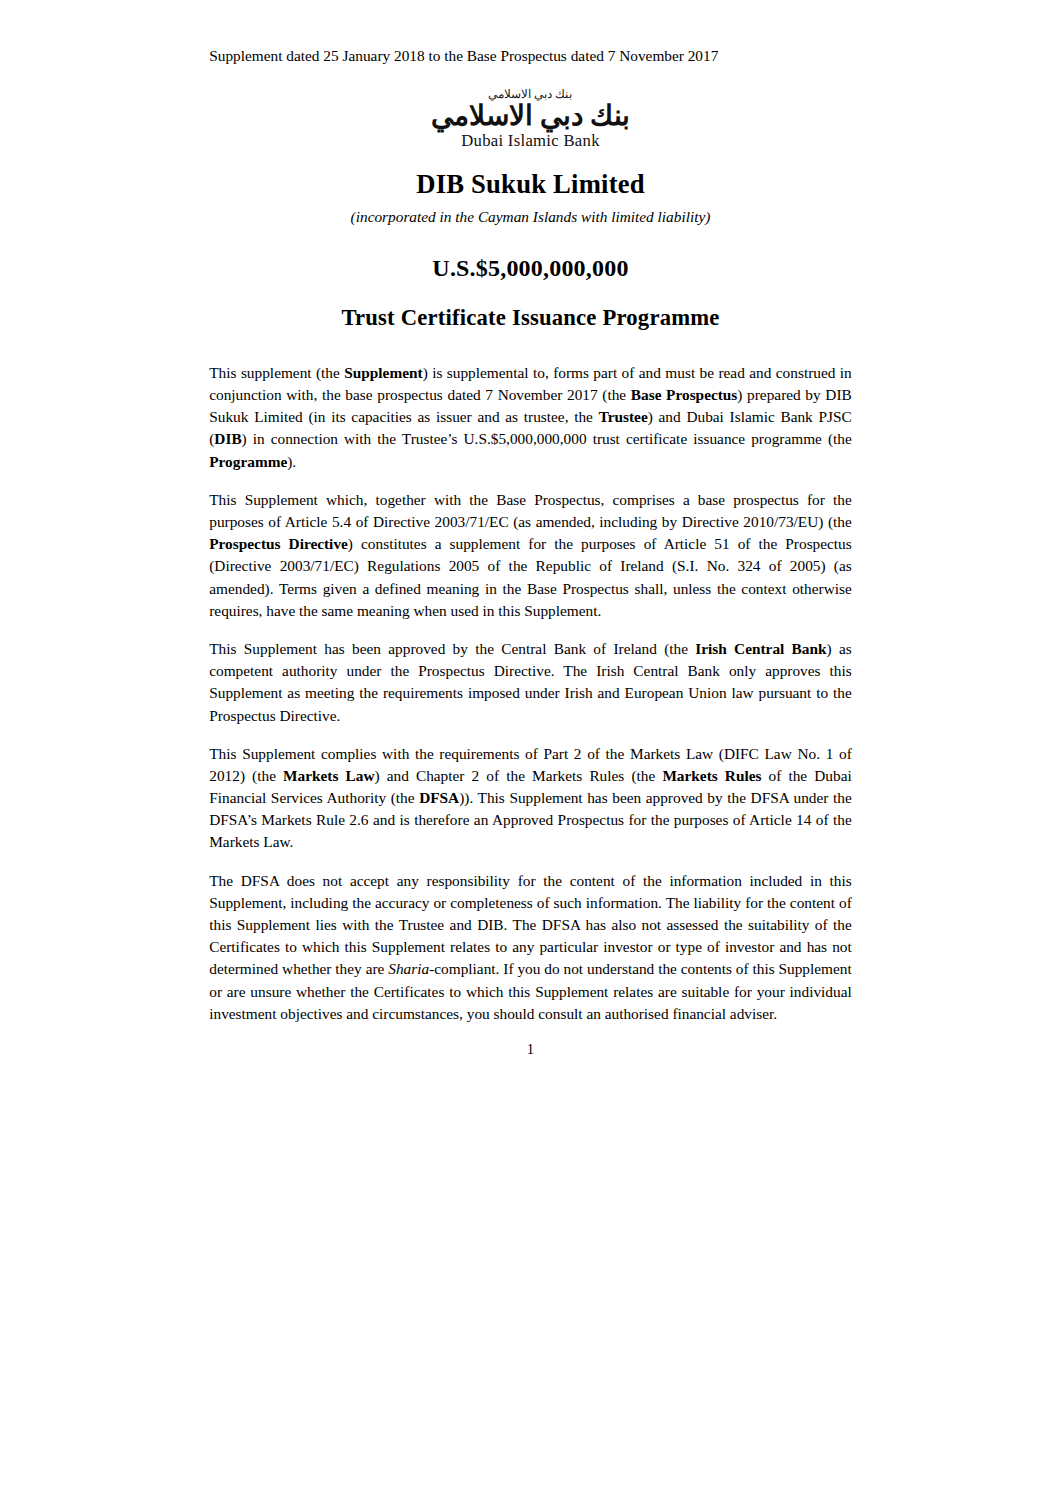Supplement dated 25 January 2018 to the Base Prospectus dated 7 November 2017
بنك دبي الاسلامي
بنك دبي الاسلامي
Dubai Islamic Bank
DIB Sukuk Limited
(incorporated in the Cayman Islands with limited liability)
U.S.$5,000,000,000
Trust Certificate Issuance Programme
This supplement (the Supplement) is supplemental to, forms part of and must be read and construed in conjunction with, the base prospectus dated 7 November 2017 (the Base Prospectus) prepared by DIB Sukuk Limited (in its capacities as issuer and as trustee, the Trustee) and Dubai Islamic Bank PJSC (DIB) in connection with the Trustee’s U.S.$5,000,000,000 trust certificate issuance programme (the Programme).
This Supplement which, together with the Base Prospectus, comprises a base prospectus for the purposes of Article 5.4 of Directive 2003/71/EC (as amended, including by Directive 2010/73/EU) (the Prospectus Directive) constitutes a supplement for the purposes of Article 51 of the Prospectus (Directive 2003/71/EC) Regulations 2005 of the Republic of Ireland (S.I. No. 324 of 2005) (as amended). Terms given a defined meaning in the Base Prospectus shall, unless the context otherwise requires, have the same meaning when used in this Supplement.
This Supplement has been approved by the Central Bank of Ireland (the Irish Central Bank) as competent authority under the Prospectus Directive. The Irish Central Bank only approves this Supplement as meeting the requirements imposed under Irish and European Union law pursuant to the Prospectus Directive.
This Supplement complies with the requirements of Part 2 of the Markets Law (DIFC Law No. 1 of 2012) (the Markets Law) and Chapter 2 of the Markets Rules (the Markets Rules of the Dubai Financial Services Authority (the DFSA)). This Supplement has been approved by the DFSA under the DFSA’s Markets Rule 2.6 and is therefore an Approved Prospectus for the purposes of Article 14 of the Markets Law.
The DFSA does not accept any responsibility for the content of the information included in this Supplement, including the accuracy or completeness of such information. The liability for the content of this Supplement lies with the Trustee and DIB. The DFSA has also not assessed the suitability of the Certificates to which this Supplement relates to any particular investor or type of investor and has not determined whether they are Sharia-compliant. If you do not understand the contents of this Supplement or are unsure whether the Certificates to which this Supplement relates are suitable for your individual investment objectives and circumstances, you should consult an authorised financial adviser.
1